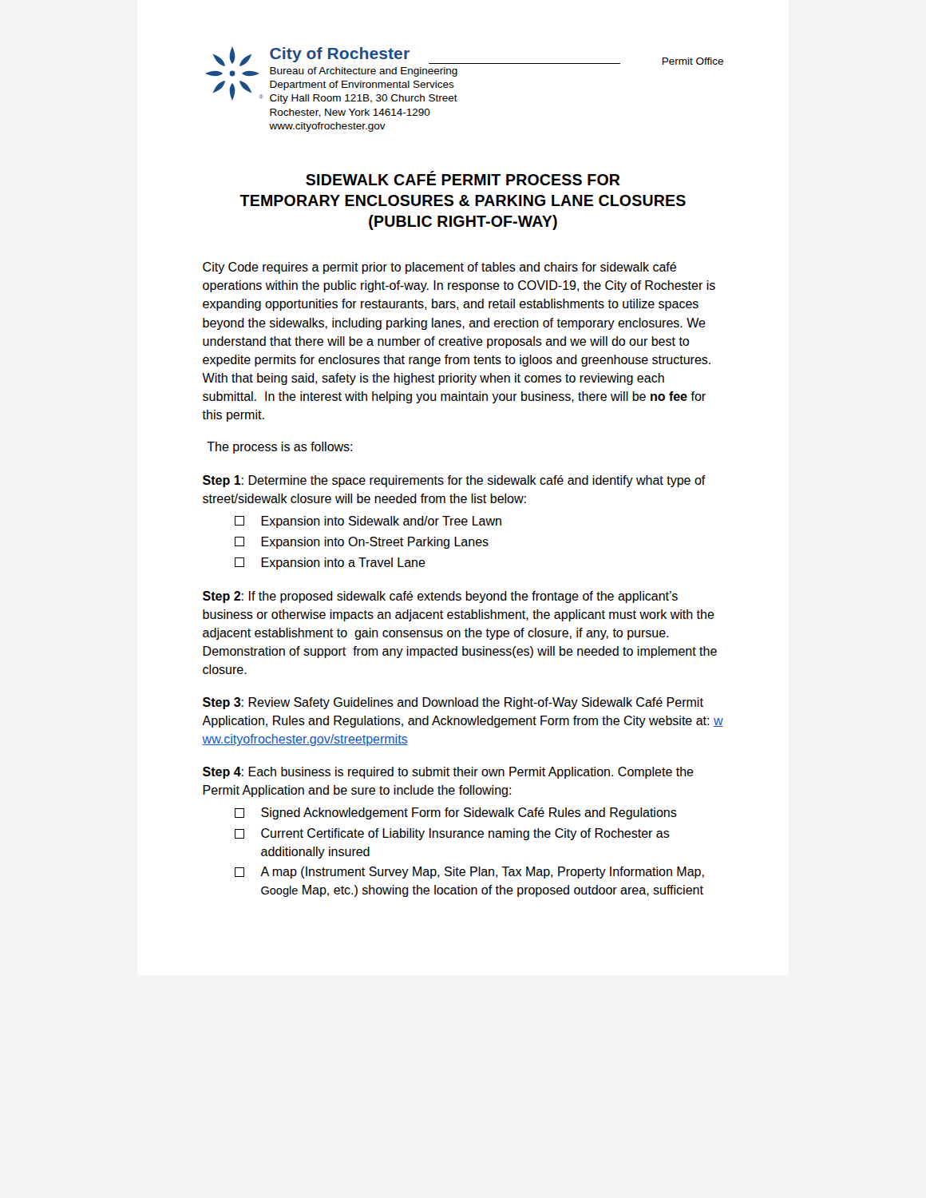Permit Office
®
City of Rochester
Bureau of Architecture and Engineering
Department of Environmental Services
City Hall Room 121B, 30 Church Street
Rochester, New York 14614-1290
www.cityofrochester.gov
SIDEWALK CAFÉ PERMIT PROCESS FOR
TEMPORARY ENCLOSURES & PARKING LANE CLOSURES
(PUBLIC RIGHT-OF-WAY)
City Code requires a permit prior to placement of tables and chairs for sidewalk café operations within the public right-of-way. In response to COVID-19, the City of Rochester is expanding opportunities for restaurants, bars, and retail establishments to utilize spaces beyond the sidewalks, including parking lanes, and erection of temporary enclosures. We understand that there will be a number of creative proposals and we will do our best to expedite permits for enclosures that range from tents to igloos and greenhouse structures. With that being said, safety is the highest priority when it comes to reviewing each submittal. In the interest with helping you maintain your business, there will be no fee for this permit.
The process is as follows:
Step 1: Determine the space requirements for the sidewalk café and identify what type of street/sidewalk closure will be needed from the list below:
Expansion into Sidewalk and/or Tree Lawn
Expansion into On-Street Parking Lanes
Expansion into a Travel Lane
Step 2: If the proposed sidewalk café extends beyond the frontage of the applicant’s business or otherwise impacts an adjacent establishment, the applicant must work with the adjacent establishment to gain consensus on the type of closure, if any, to pursue. Demonstration of support from any impacted business(es) will be needed to implement the closure.
Step 3: Review Safety Guidelines and Download the Right-of-Way Sidewalk Café Permit Application, Rules and Regulations, and Acknowledgement Form from the City website at: www.cityofrochester.gov/streetpermits
Step 4: Each business is required to submit their own Permit Application. Complete the Permit Application and be sure to include the following:
Signed Acknowledgement Form for Sidewalk Café Rules and Regulations
Current Certificate of Liability Insurance naming the City of Rochester as additionally insured
A map (Instrument Survey Map, Site Plan, Tax Map, Property Information Map, Google Map, etc.) showing the location of the proposed outdoor area, sufficient